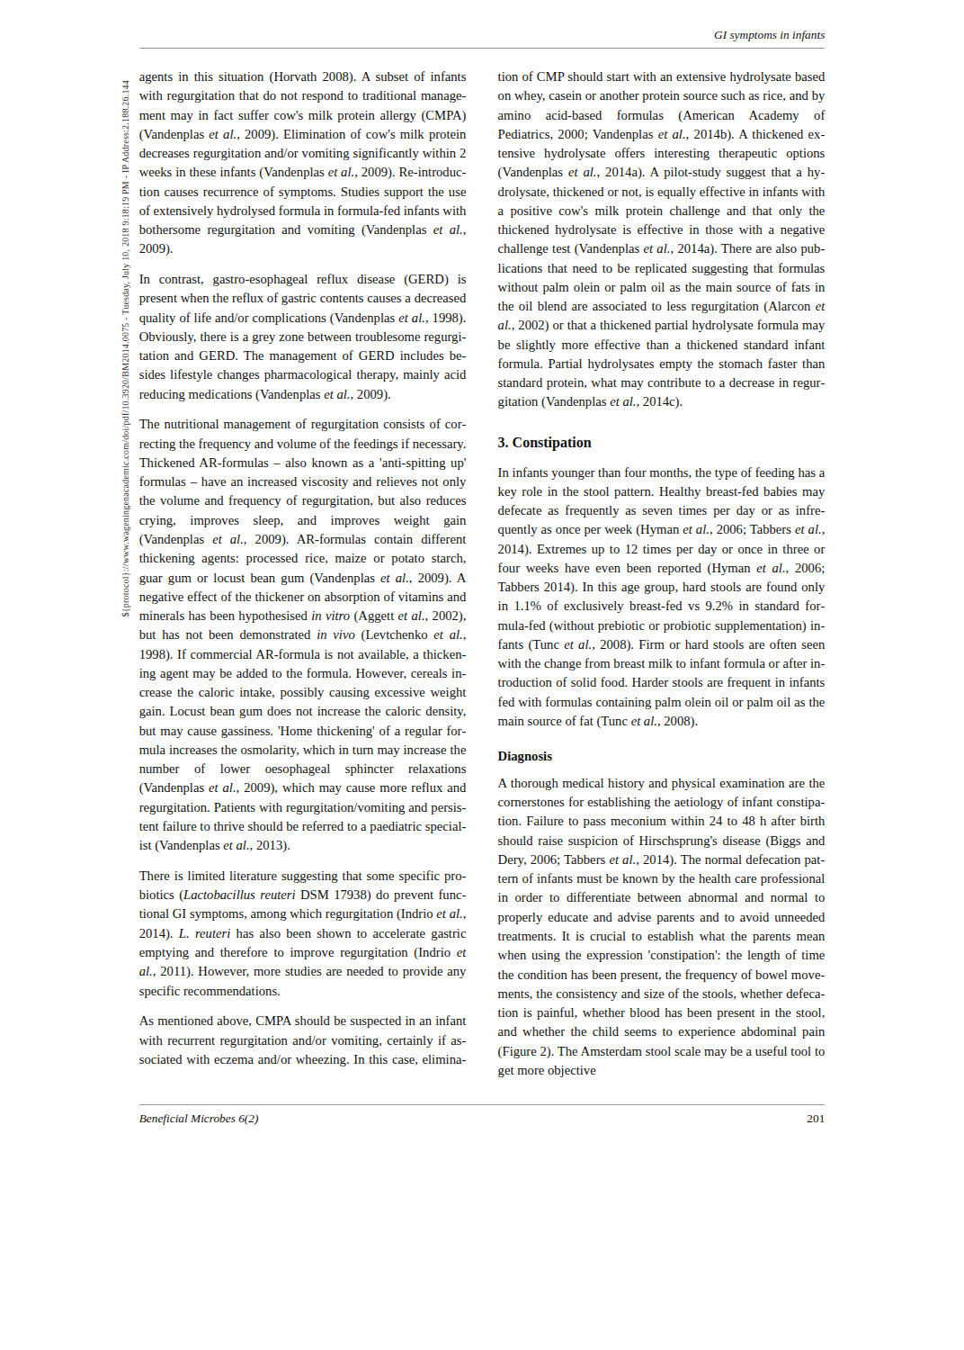${protocol}://www.wageningenacademic.com/doi/pdf/10.3920/BM2014.0075 - Tuesday, July 10, 2018 9:18:19 PM - IP Address:2.188.26.144
GI symptoms in infants
agents in this situation (Horvath 2008). A subset of infants with regurgitation that do not respond to traditional management may in fact suffer cow's milk protein allergy (CMPA) (Vandenplas et al., 2009). Elimination of cow's milk protein decreases regurgitation and/or vomiting significantly within 2 weeks in these infants (Vandenplas et al., 2009). Re-introduction causes recurrence of symptoms. Studies support the use of extensively hydrolysed formula in formula-fed infants with bothersome regurgitation and vomiting (Vandenplas et al., 2009).
In contrast, gastro-esophageal reflux disease (GERD) is present when the reflux of gastric contents causes a decreased quality of life and/or complications (Vandenplas et al., 1998). Obviously, there is a grey zone between troublesome regurgitation and GERD. The management of GERD includes besides lifestyle changes pharmacological therapy, mainly acid reducing medications (Vandenplas et al., 2009).
The nutritional management of regurgitation consists of correcting the frequency and volume of the feedings if necessary. Thickened AR-formulas – also known as a 'anti-spitting up' formulas – have an increased viscosity and relieves not only the volume and frequency of regurgitation, but also reduces crying, improves sleep, and improves weight gain (Vandenplas et al., 2009). AR-formulas contain different thickening agents: processed rice, maize or potato starch, guar gum or locust bean gum (Vandenplas et al., 2009). A negative effect of the thickener on absorption of vitamins and minerals has been hypothesised in vitro (Aggett et al., 2002), but has not been demonstrated in vivo (Levtchenko et al., 1998). If commercial AR-formula is not available, a thickening agent may be added to the formula. However, cereals increase the caloric intake, possibly causing excessive weight gain. Locust bean gum does not increase the caloric density, but may cause gassiness. 'Home thickening' of a regular formula increases the osmolarity, which in turn may increase the number of lower oesophageal sphincter relaxations (Vandenplas et al., 2009), which may cause more reflux and regurgitation. Patients with regurgitation/vomiting and persistent failure to thrive should be referred to a paediatric specialist (Vandenplas et al., 2013).
There is limited literature suggesting that some specific probiotics (Lactobacillus reuteri DSM 17938) do prevent functional GI symptoms, among which regurgitation (Indrio et al., 2014). L. reuteri has also been shown to accelerate gastric emptying and therefore to improve regurgitation (Indrio et al., 2011). However, more studies are needed to provide any specific recommendations.
As mentioned above, CMPA should be suspected in an infant with recurrent regurgitation and/or vomiting, certainly if associated with eczema and/or wheezing. In this case, elimination of CMP should start with an extensive hydrolysate based on whey, casein or another protein source such as rice, and by amino acid-based formulas (American Academy of Pediatrics, 2000; Vandenplas et al., 2014b). A thickened extensive hydrolysate offers interesting therapeutic options (Vandenplas et al., 2014a). A pilot-study suggest that a hydrolysate, thickened or not, is equally effective in infants with a positive cow's milk protein challenge and that only the thickened hydrolysate is effective in those with a negative challenge test (Vandenplas et al., 2014a). There are also publications that need to be replicated suggesting that formulas without palm olein or palm oil as the main source of fats in the oil blend are associated to less regurgitation (Alarcon et al., 2002) or that a thickened partial hydrolysate formula may be slightly more effective than a thickened standard infant formula. Partial hydrolysates empty the stomach faster than standard protein, what may contribute to a decrease in regurgitation (Vandenplas et al., 2014c).
3. Constipation
In infants younger than four months, the type of feeding has a key role in the stool pattern. Healthy breast-fed babies may defecate as frequently as seven times per day or as infrequently as once per week (Hyman et al., 2006; Tabbers et al., 2014). Extremes up to 12 times per day or once in three or four weeks have even been reported (Hyman et al., 2006; Tabbers 2014). In this age group, hard stools are found only in 1.1% of exclusively breast-fed vs 9.2% in standard formula-fed (without prebiotic or probiotic supplementation) infants (Tunc et al., 2008). Firm or hard stools are often seen with the change from breast milk to infant formula or after introduction of solid food. Harder stools are frequent in infants fed with formulas containing palm olein oil or palm oil as the main source of fat (Tunc et al., 2008).
Diagnosis
A thorough medical history and physical examination are the cornerstones for establishing the aetiology of infant constipation. Failure to pass meconium within 24 to 48 h after birth should raise suspicion of Hirschsprung's disease (Biggs and Dery, 2006; Tabbers et al., 2014). The normal defecation pattern of infants must be known by the health care professional in order to differentiate between abnormal and normal to properly educate and advise parents and to avoid unneeded treatments. It is crucial to establish what the parents mean when using the expression 'constipation': the length of time the condition has been present, the frequency of bowel movements, the consistency and size of the stools, whether defecation is painful, whether blood has been present in the stool, and whether the child seems to experience abdominal pain (Figure 2). The Amsterdam stool scale may be a useful tool to get more objective
Beneficial Microbes 6(2) 201